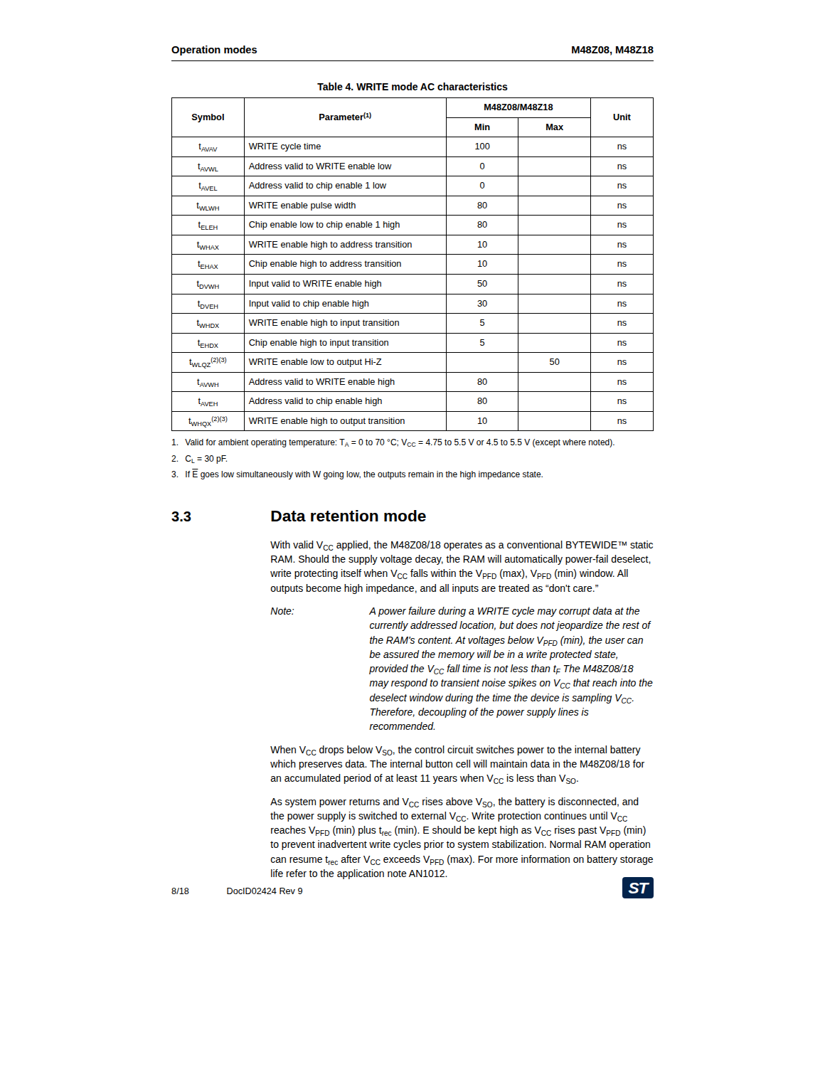Operation modes
M48Z08, M48Z18
Table 4. WRITE mode AC characteristics
| Symbol | Parameter (1) | M48Z08/M48Z18 | Unit |
| --- | --- | --- | --- |
| Min | Max |
| t AVAV | WRITE cycle time | 100 | | ns |
| t AVWL | Address valid to WRITE enable low | 0 | | ns |
| t AVEL | Address valid to chip enable 1 low | 0 | | ns |
| t WLWH | WRITE enable pulse width | 80 | | ns |
| t ELEH | Chip enable low to chip enable 1 high | 80 | | ns |
| t WHAX | WRITE enable high to address transition | 10 | | ns |
| t EHAX | Chip enable high to address transition | 10 | | ns |
| t DVWH | Input valid to WRITE enable high | 50 | | ns |
| t DVEH | Input valid to chip enable high | 30 | | ns |
| t WHDX | WRITE enable high to input transition | 5 | | ns |
| t EHDX | Chip enable high to input transition | 5 | | ns |
| t WLQZ (2)(3) | WRITE enable low to output Hi-Z | | 50 | ns |
| t AVWH | Address valid to WRITE enable high | 80 | | ns |
| t AVEH | Address valid to chip enable high | 80 | | ns |
| t WHQX (2)(3) | WRITE enable high to output transition | 10 | | ns |
1. Valid for ambient operating temperature: TA = 0 to 70 °C; VCC = 4.75 to 5.5 V or 4.5 to 5.5 V (except where noted).
2. CL = 30 pF.
3. If E goes low simultaneously with W going low, the outputs remain in the high impedance state.
3.3
Data retention mode
With valid VCC applied, the M48Z08/18 operates as a conventional BYTEWIDE™ static RAM. Should the supply voltage decay, the RAM will automatically power-fail deselect, write protecting itself when VCC falls within the VPFD (max), VPFD (min) window. All outputs become high impedance, and all inputs are treated as “don't care.”
Note:
A power failure during a WRITE cycle may corrupt data at the currently addressed location, but does not jeopardize the rest of the RAM's content. At voltages below VPFD (min), the user can be assured the memory will be in a write protected state, provided the VCC fall time is not less than tF The M48Z08/18 may respond to transient noise spikes on VCC that reach into the deselect window during the time the device is sampling VCC. Therefore, decoupling of the power supply lines is recommended.
When VCC drops below VSO, the control circuit switches power to the internal battery which preserves data. The internal button cell will maintain data in the M48Z08/18 for an accumulated period of at least 11 years when VCC is less than VSO.
As system power returns and VCC rises above VSO, the battery is disconnected, and the power supply is switched to external VCC. Write protection continues until VCC reaches VPFD (min) plus trec (min). E should be kept high as VCC rises past VPFD (min) to prevent inadvertent write cycles prior to system stabilization. Normal RAM operation can resume trec after VCC exceeds VPFD (max). For more information on battery storage life refer to the application note AN1012.
8/18
DocID02424 Rev 9
ST